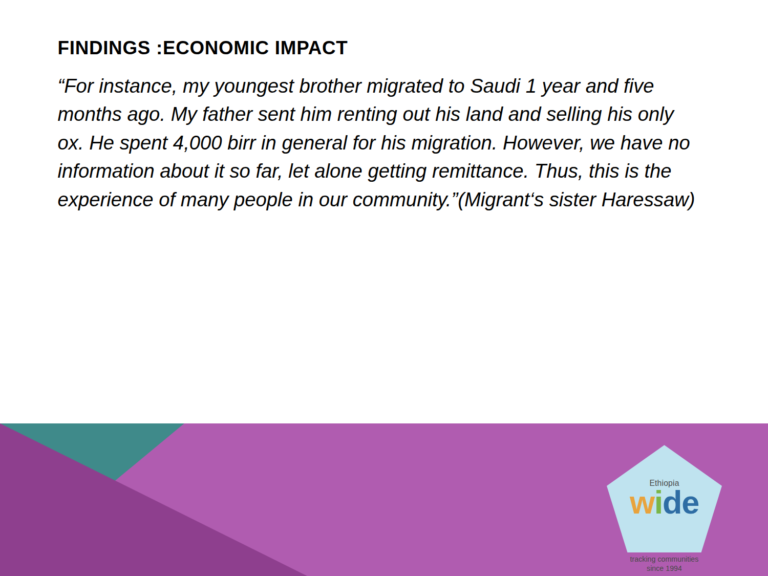FINDINGS :ECONOMIC IMPACT
“For instance, my youngest brother migrated to Saudi 1 year and five months ago. My father sent him renting out his land and selling his only ox. He spent 4,000 birr in general for his migration. However, we have no information about it so far, let alone getting remittance. Thus, this is the experience of many people in our community.”(Migrant‘s sister Haressaw)
Ethiopia
wide
tracking communities
since 1994